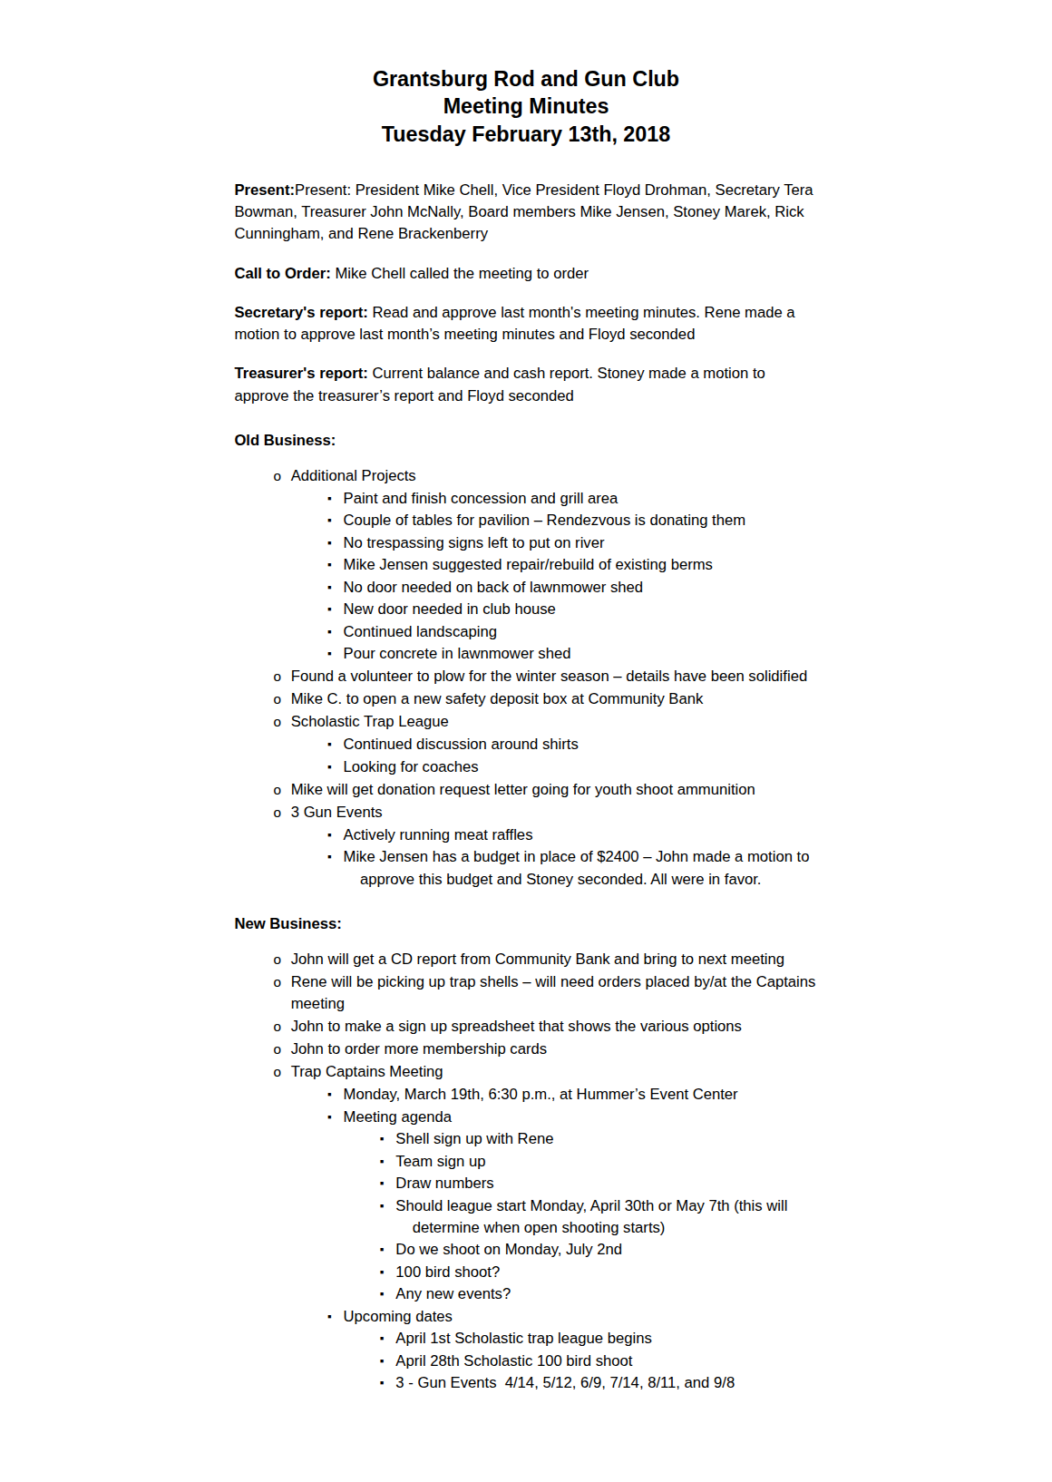Grantsburg Rod and Gun Club Meeting Minutes Tuesday February 13th, 2018
Present: Present: President Mike Chell, Vice President Floyd Drohman, Secretary Tera Bowman, Treasurer John McNally, Board members Mike Jensen, Stoney Marek, Rick Cunningham, and Rene Brackenberry
Call to Order: Mike Chell called the meeting to order
Secretary's report: Read and approve last month's meeting minutes. Rene made a motion to approve last month’s meeting minutes and Floyd seconded
Treasurer's report: Current balance and cash report. Stoney made a motion to approve the treasurer’s report and Floyd seconded
Old Business:
Additional Projects
Paint and finish concession and grill area
Couple of tables for pavilion – Rendezvous is donating them
No trespassing signs left to put on river
Mike Jensen suggested repair/rebuild of existing berms
No door needed on back of lawnmower shed
New door needed in club house
Continued landscaping
Pour concrete in lawnmower shed
Found a volunteer to plow for the winter season – details have been solidified
Mike C. to open a new safety deposit box at Community Bank
Scholastic Trap League
Continued discussion around shirts
Looking for coaches
Mike will get donation request letter going for youth shoot ammunition
3 Gun Events
Actively running meat raffles
Mike Jensen has a budget in place of $2400 – John made a motion to approve this budget and Stoney seconded. All were in favor.
New Business:
John will get a CD report from Community Bank and bring to next meeting
Rene will be picking up trap shells – will need orders placed by/at the Captains meeting
John to make a sign up spreadsheet that shows the various options
John to order more membership cards
Trap Captains Meeting
Monday, March 19th, 6:30 p.m., at Hummer’s Event Center
Meeting agenda
Shell sign up with Rene
Team sign up
Draw numbers
Should league start Monday, April 30th or May 7th (this will determine when open shooting starts)
Do we shoot on Monday, July 2nd
100 bird shoot?
Any new events?
Upcoming dates
April 1st Scholastic trap league begins
April 28th Scholastic 100 bird shoot
3 - Gun Events 4/14, 5/12, 6/9, 7/14, 8/11, and 9/8